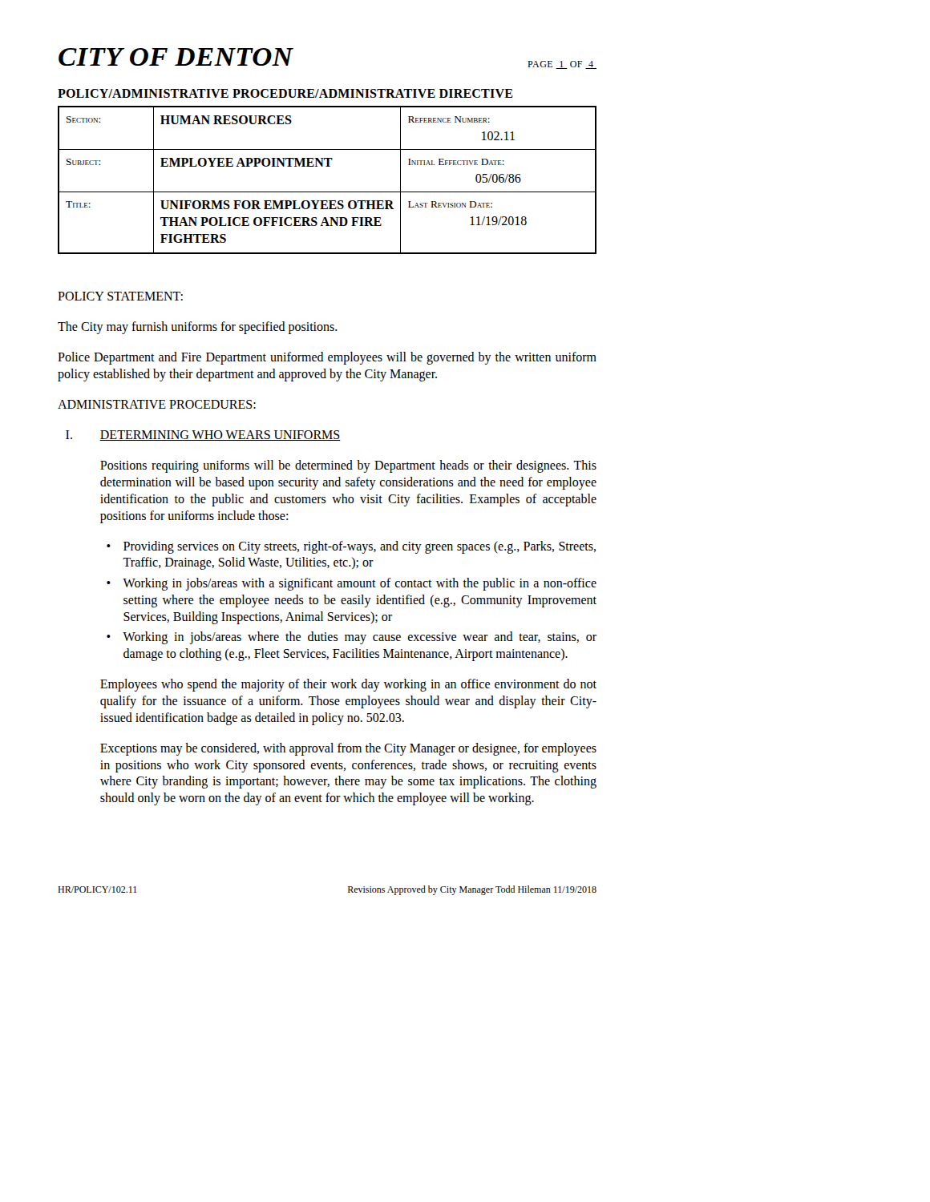CITY OF DENTON
PAGE 1 OF 4
POLICY/ADMINISTRATIVE PROCEDURE/ADMINISTRATIVE DIRECTIVE
| Section: | HUMAN RESOURCES | Reference Number: 102.11 |
| Subject: | EMPLOYEE APPOINTMENT | Initial Effective Date: 05/06/86 |
| Title: | UNIFORMS FOR EMPLOYEES OTHER THAN POLICE OFFICERS AND FIRE FIGHTERS | Last Revision Date: 11/19/2018 |
POLICY STATEMENT:
The City may furnish uniforms for specified positions.
Police Department and Fire Department uniformed employees will be governed by the written uniform policy established by their department and approved by the City Manager.
ADMINISTRATIVE PROCEDURES:
I. DETERMINING WHO WEARS UNIFORMS
Positions requiring uniforms will be determined by Department heads or their designees. This determination will be based upon security and safety considerations and the need for employee identification to the public and customers who visit City facilities. Examples of acceptable positions for uniforms include those:
Providing services on City streets, right-of-ways, and city green spaces (e.g., Parks, Streets, Traffic, Drainage, Solid Waste, Utilities, etc.); or
Working in jobs/areas with a significant amount of contact with the public in a non-office setting where the employee needs to be easily identified (e.g., Community Improvement Services, Building Inspections, Animal Services); or
Working in jobs/areas where the duties may cause excessive wear and tear, stains, or damage to clothing (e.g., Fleet Services, Facilities Maintenance, Airport maintenance).
Employees who spend the majority of their work day working in an office environment do not qualify for the issuance of a uniform. Those employees should wear and display their City-issued identification badge as detailed in policy no. 502.03.
Exceptions may be considered, with approval from the City Manager or designee, for employees in positions who work City sponsored events, conferences, trade shows, or recruiting events where City branding is important; however, there may be some tax implications. The clothing should only be worn on the day of an event for which the employee will be working.
HR/POLICY/102.11 Revisions Approved by City Manager Todd Hileman 11/19/2018